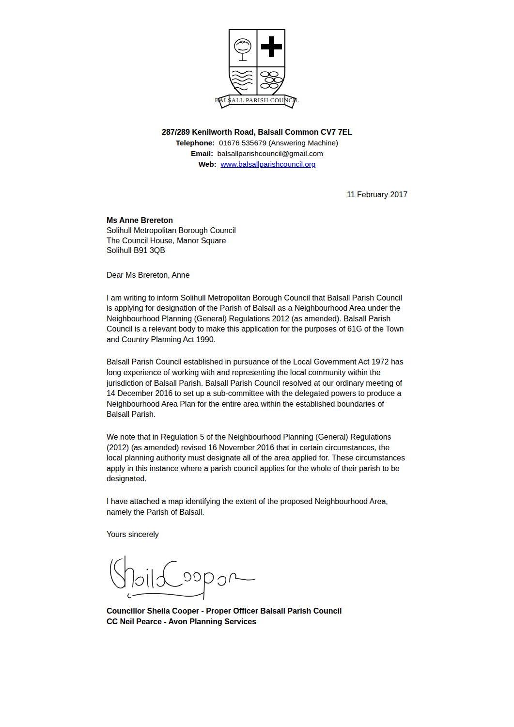BALSALL PARISH COUNCIL
287/289 Kenilworth Road, Balsall Common CV7 7EL
Telephone: 01676 535679 (Answering Machine)
Email: balsallparishcouncil@gmail.com
Web: www.balsallparishcouncil.org
11 February 2017
Ms Anne Brereton
Solihull Metropolitan Borough Council
The Council House, Manor Square
Solihull B91 3QB
Dear Ms Brereton, Anne
I am writing to inform Solihull Metropolitan Borough Council that Balsall Parish Council is applying for designation of the Parish of Balsall as a Neighbourhood Area under the Neighbourhood Planning (General) Regulations 2012 (as amended). Balsall Parish Council is a relevant body to make this application for the purposes of 61G of the Town and Country Planning Act 1990.
Balsall Parish Council established in pursuance of the Local Government Act 1972 has long experience of working with and representing the local community within the jurisdiction of Balsall Parish. Balsall Parish Council resolved at our ordinary meeting of 14 December 2016 to set up a sub-committee with the delegated powers to produce a Neighbourhood Area Plan for the entire area within the established boundaries of Balsall Parish.
We note that in Regulation 5 of the Neighbourhood Planning (General) Regulations (2012) (as amended) revised 16 November 2016 that in certain circumstances, the local planning authority must designate all of the area applied for. These circumstances apply in this instance where a parish council applies for the whole of their parish to be designated.
I have attached a map identifying the extent of the proposed Neighbourhood Area, namely the Parish of Balsall.
Yours sincerely
Councillor Sheila Cooper - Proper Officer Balsall Parish Council
CC Neil Pearce - Avon Planning Services